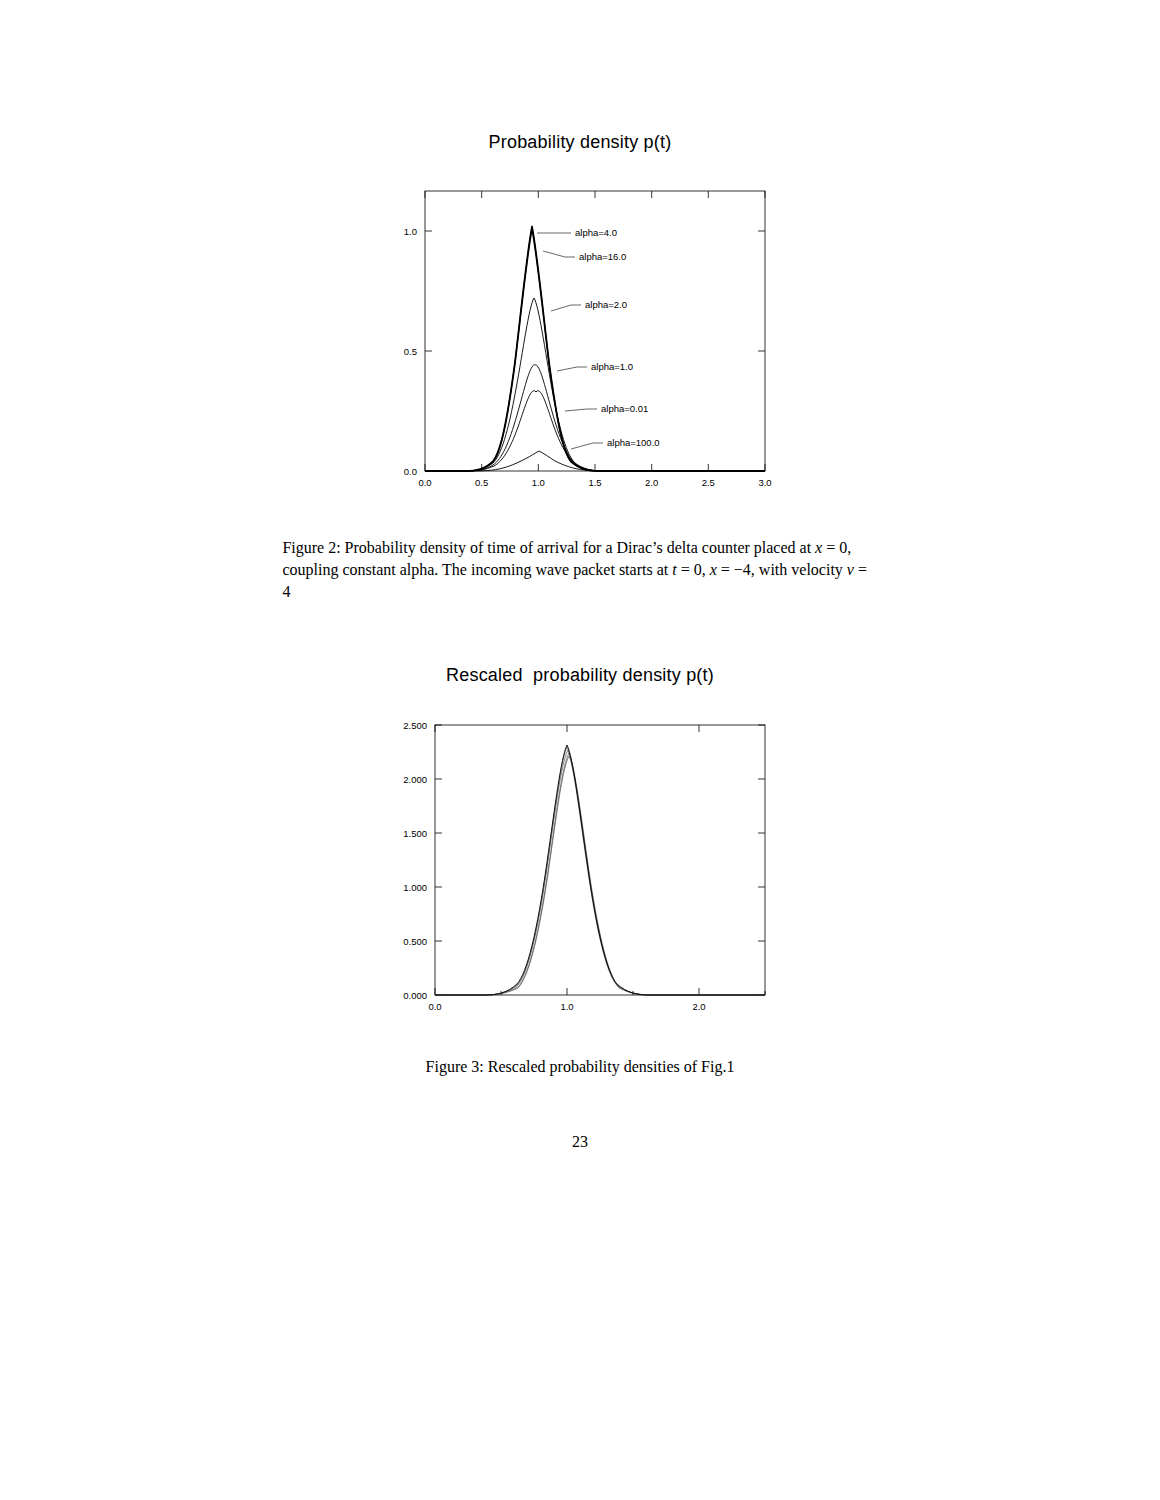Probability density p(t)
0.0 0.5 1.0 1.5 2.0 2.5 3.0 0.0 0.5 1.0 alpha=4.0 alpha=16.0 alpha=2.0 alpha=1.0 alpha=0.01 alpha=100.0
Figure 2: Probability density of time of arrival for a Dirac’s delta counter placed at x = 0, coupling constant alpha. The incoming wave packet starts at t = 0, x = −4, with velocity v = 4
Rescaled probability density p(t)
0.0 1.0 2.0 0.000 0.500 1.000 1.500 2.000 2.500
Figure 3: Rescaled probability densities of Fig.1
23